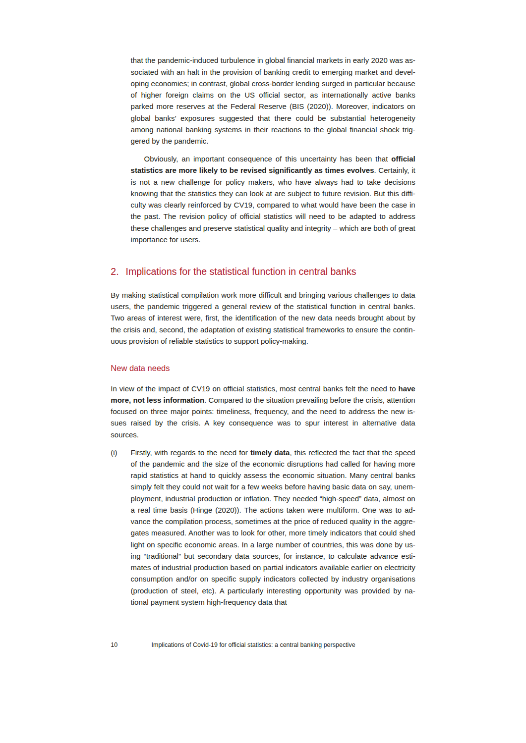that the pandemic-induced turbulence in global financial markets in early 2020 was associated with an halt in the provision of banking credit to emerging market and developing economies; in contrast, global cross-border lending surged in particular because of higher foreign claims on the US official sector, as internationally active banks parked more reserves at the Federal Reserve (BIS (2020)). Moreover, indicators on global banks’ exposures suggested that there could be substantial heterogeneity among national banking systems in their reactions to the global financial shock triggered by the pandemic.
Obviously, an important consequence of this uncertainty has been that official statistics are more likely to be revised significantly as times evolves. Certainly, it is not a new challenge for policy makers, who have always had to take decisions knowing that the statistics they can look at are subject to future revision. But this difficulty was clearly reinforced by CV19, compared to what would have been the case in the past. The revision policy of official statistics will need to be adapted to address these challenges and preserve statistical quality and integrity – which are both of great importance for users.
2. Implications for the statistical function in central banks
By making statistical compilation work more difficult and bringing various challenges to data users, the pandemic triggered a general review of the statistical function in central banks. Two areas of interest were, first, the identification of the new data needs brought about by the crisis and, second, the adaptation of existing statistical frameworks to ensure the continuous provision of reliable statistics to support policy-making.
New data needs
In view of the impact of CV19 on official statistics, most central banks felt the need to have more, not less information. Compared to the situation prevailing before the crisis, attention focused on three major points: timeliness, frequency, and the need to address the new issues raised by the crisis. A key consequence was to spur interest in alternative data sources.
(i)
Firstly, with regards to the need for timely data, this reflected the fact that the speed of the pandemic and the size of the economic disruptions had called for having more rapid statistics at hand to quickly assess the economic situation. Many central banks simply felt they could not wait for a few weeks before having basic data on say, unemployment, industrial production or inflation. They needed “high-speed” data, almost on a real time basis (Hinge (2020)). The actions taken were multiform. One was to advance the compilation process, sometimes at the price of reduced quality in the aggregates measured. Another was to look for other, more timely indicators that could shed light on specific economic areas. In a large number of countries, this was done by using “traditional” but secondary data sources, for instance, to calculate advance estimates of industrial production based on partial indicators available earlier on electricity consumption and/or on specific supply indicators collected by industry organisations (production of steel, etc). A particularly interesting opportunity was provided by national payment system high-frequency data that
10
Implications of Covid-19 for official statistics: a central banking perspective